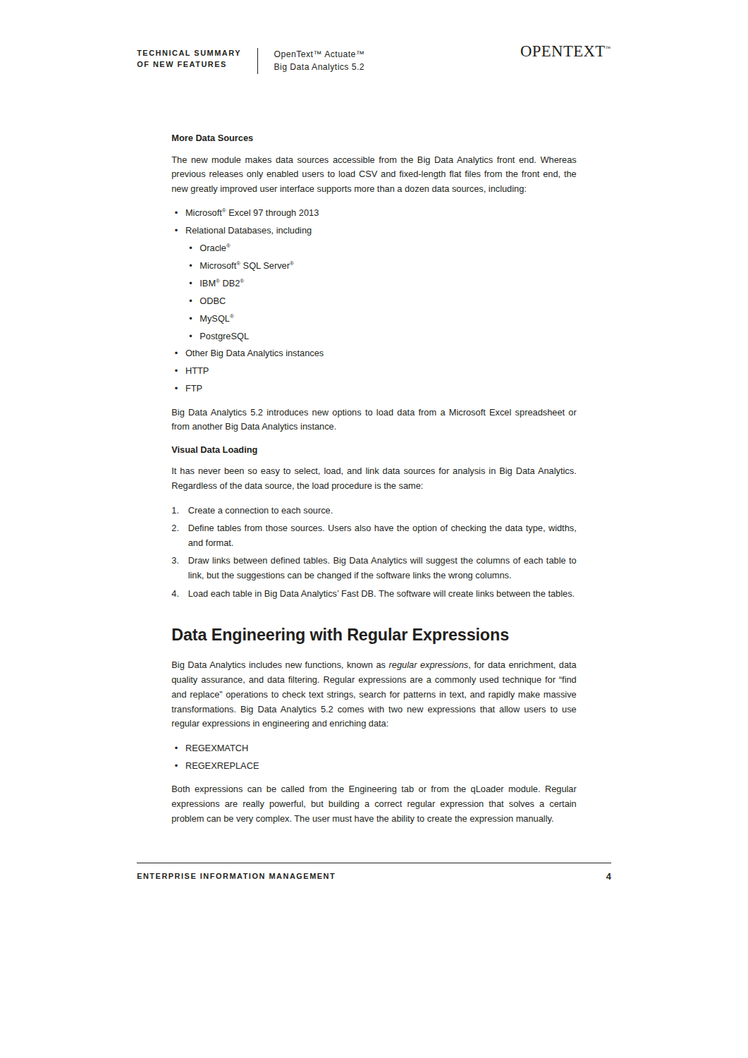Technical Summary
of New Features
OpenText™ Actuate™
Big Data Analytics 5.2
OPENTEXT™
More Data Sources
The new module makes data sources accessible from the Big Data Analytics front end. Whereas previous releases only enabled users to load CSV and fixed-length flat files from the front end, the new greatly improved user interface supports more than a dozen data sources, including:
Microsoft® Excel 97 through 2013
Relational Databases, including
Oracle®
Microsoft® SQL Server®
IBM® DB2®
ODBC
MySQL®
PostgreSQL
Other Big Data Analytics instances
HTTP
FTP
Big Data Analytics 5.2 introduces new options to load data from a Microsoft Excel spreadsheet or from another Big Data Analytics instance.
Visual Data Loading
It has never been so easy to select, load, and link data sources for analysis in Big Data Analytics. Regardless of the data source, the load procedure is the same:
Create a connection to each source.
Define tables from those sources. Users also have the option of checking the data type, widths, and format.
Draw links between defined tables. Big Data Analytics will suggest the columns of each table to link, but the suggestions can be changed if the software links the wrong columns.
Load each table in Big Data Analytics’ Fast DB. The software will create links between the tables.
Data Engineering with Regular Expressions
Big Data Analytics includes new functions, known as regular expressions, for data enrichment, data quality assurance, and data filtering. Regular expressions are a commonly used technique for “find and replace” operations to check text strings, search for patterns in text, and rapidly make massive transformations. Big Data Analytics 5.2 comes with two new expressions that allow users to use regular expressions in engineering and enriching data:
REGEXMATCH
REGEXREPLACE
Both expressions can be called from the Engineering tab or from the qLoader module. Regular expressions are really powerful, but building a correct regular expression that solves a certain problem can be very complex. The user must have the ability to create the expression manually.
Enterprise Information Management
4